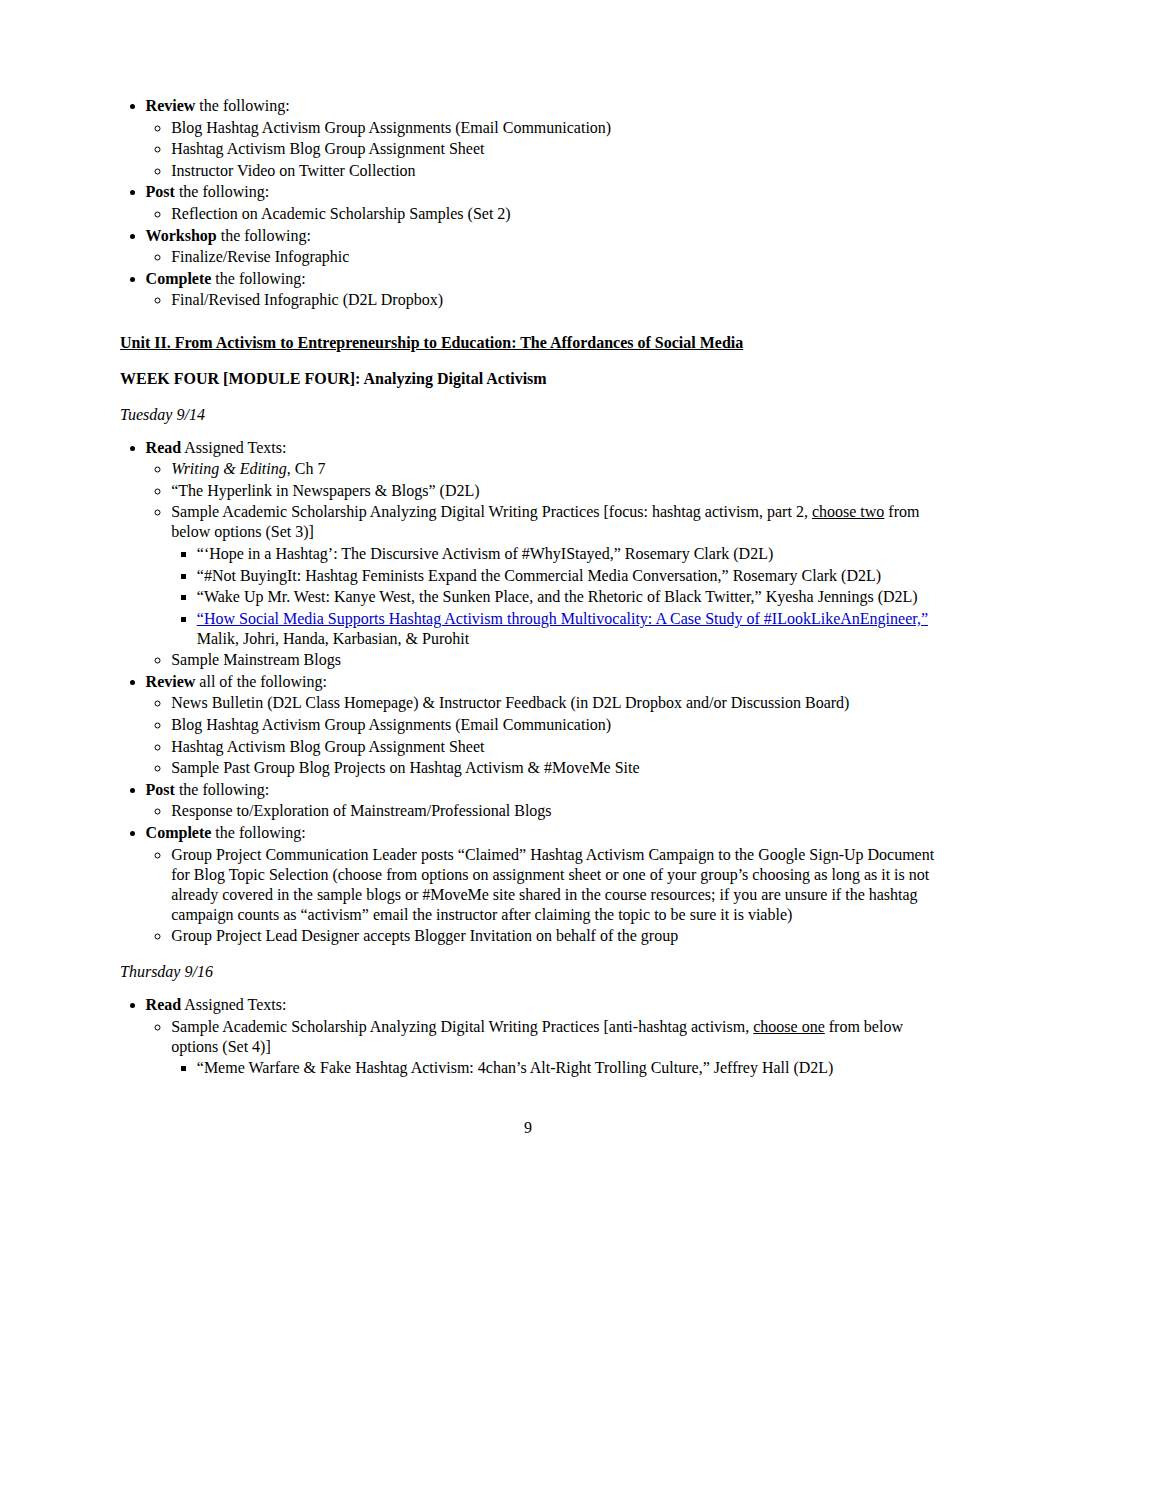Review the following:
Blog Hashtag Activism Group Assignments (Email Communication)
Hashtag Activism Blog Group Assignment Sheet
Instructor Video on Twitter Collection
Post the following:
Reflection on Academic Scholarship Samples (Set 2)
Workshop the following:
Finalize/Revise Infographic
Complete the following:
Final/Revised Infographic (D2L Dropbox)
Unit II. From Activism to Entrepreneurship to Education: The Affordances of Social Media
WEEK FOUR [MODULE FOUR]: Analyzing Digital Activism
Tuesday 9/14
Read Assigned Texts:
Writing & Editing, Ch 7
“The Hyperlink in Newspapers & Blogs” (D2L)
Sample Academic Scholarship Analyzing Digital Writing Practices [focus: hashtag activism, part 2, choose two from below options (Set 3)]
“‘Hope in a Hashtag’: The Discursive Activism of #WhyIStayed,” Rosemary Clark (D2L)
“#Not BuyingIt: Hashtag Feminists Expand the Commercial Media Conversation,” Rosemary Clark (D2L)
“Wake Up Mr. West: Kanye West, the Sunken Place, and the Rhetoric of Black Twitter,” Kyesha Jennings (D2L)
“How Social Media Supports Hashtag Activism through Multivocality: A Case Study of #ILookLikeAnEngineer,” Malik, Johri, Handa, Karbasian, & Purohit
Sample Mainstream Blogs
Review all of the following:
News Bulletin (D2L Class Homepage) & Instructor Feedback (in D2L Dropbox and/or Discussion Board)
Blog Hashtag Activism Group Assignments (Email Communication)
Hashtag Activism Blog Group Assignment Sheet
Sample Past Group Blog Projects on Hashtag Activism & #MoveMe Site
Post the following:
Response to/Exploration of Mainstream/Professional Blogs
Complete the following:
Group Project Communication Leader posts “Claimed” Hashtag Activism Campaign to the Google Sign-Up Document for Blog Topic Selection (choose from options on assignment sheet or one of your group’s choosing as long as it is not already covered in the sample blogs or #MoveMe site shared in the course resources; if you are unsure if the hashtag campaign counts as “activism” email the instructor after claiming the topic to be sure it is viable)
Group Project Lead Designer accepts Blogger Invitation on behalf of the group
Thursday 9/16
Read Assigned Texts:
Sample Academic Scholarship Analyzing Digital Writing Practices [anti-hashtag activism, choose one from below options (Set 4)]
“Meme Warfare & Fake Hashtag Activism: 4chan’s Alt-Right Trolling Culture,” Jeffrey Hall (D2L)
9